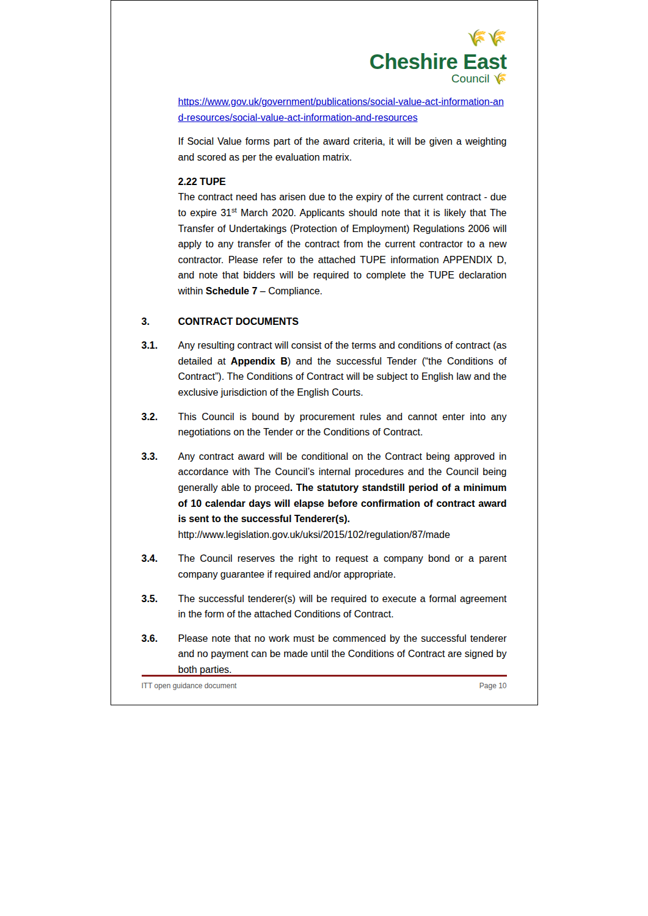🌾🌾
Cheshire East
Council 🌾
https://www.gov.uk/government/publications/social-value-act-information-and-resources/social-value-act-information-and-resources
If Social Value forms part of the award criteria, it will be given a weighting and scored as per the evaluation matrix.
2.22 TUPE
The contract need has arisen due to the expiry of the current contract - due to expire 31st March 2020. Applicants should note that it is likely that The Transfer of Undertakings (Protection of Employment) Regulations 2006 will apply to any transfer of the contract from the current contractor to a new contractor. Please refer to the attached TUPE information APPENDIX D, and note that bidders will be required to complete the TUPE declaration within Schedule 7 – Compliance.
3.
CONTRACT DOCUMENTS
3.1.
Any resulting contract will consist of the terms and conditions of contract (as detailed at Appendix B) and the successful Tender (“the Conditions of Contract”). The Conditions of Contract will be subject to English law and the exclusive jurisdiction of the English Courts.
3.2.
This Council is bound by procurement rules and cannot enter into any negotiations on the Tender or the Conditions of Contract.
3.3.
Any contract award will be conditional on the Contract being approved in accordance with The Council’s internal procedures and the Council being generally able to proceed. The statutory standstill period of a minimum of 10 calendar days will elapse before confirmation of contract award is sent to the successful Tenderer(s).
http://www.legislation.gov.uk/uksi/2015/102/regulation/87/made
3.4.
The Council reserves the right to request a company bond or a parent company guarantee if required and/or appropriate.
3.5.
The successful tenderer(s) will be required to execute a formal agreement in the form of the attached Conditions of Contract.
3.6.
Please note that no work must be commenced by the successful tenderer and no payment can be made until the Conditions of Contract are signed by both parties.
ITT open guidance document Page 10